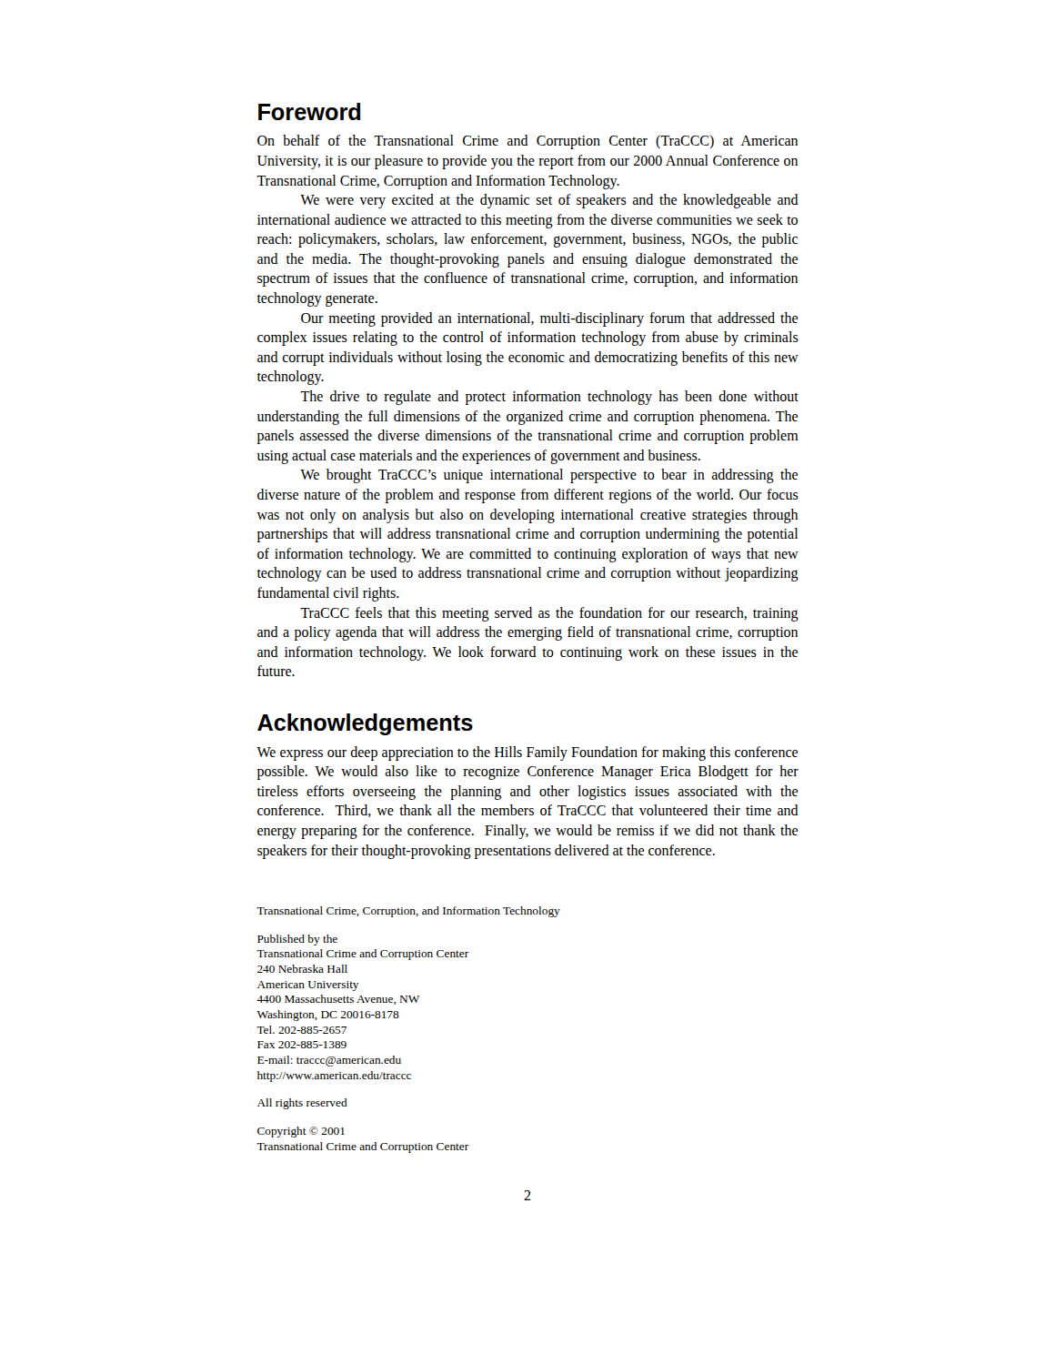Foreword
On behalf of the Transnational Crime and Corruption Center (TraCCC) at American University, it is our pleasure to provide you the report from our 2000 Annual Conference on Transnational Crime, Corruption and Information Technology.
We were very excited at the dynamic set of speakers and the knowledgeable and international audience we attracted to this meeting from the diverse communities we seek to reach: policymakers, scholars, law enforcement, government, business, NGOs, the public and the media. The thought-provoking panels and ensuing dialogue demonstrated the spectrum of issues that the confluence of transnational crime, corruption, and information technology generate.
Our meeting provided an international, multi-disciplinary forum that addressed the complex issues relating to the control of information technology from abuse by criminals and corrupt individuals without losing the economic and democratizing benefits of this new technology.
The drive to regulate and protect information technology has been done without understanding the full dimensions of the organized crime and corruption phenomena. The panels assessed the diverse dimensions of the transnational crime and corruption problem using actual case materials and the experiences of government and business.
We brought TraCCC’s unique international perspective to bear in addressing the diverse nature of the problem and response from different regions of the world. Our focus was not only on analysis but also on developing international creative strategies through partnerships that will address transnational crime and corruption undermining the potential of information technology. We are committed to continuing exploration of ways that new technology can be used to address transnational crime and corruption without jeopardizing fundamental civil rights.
TraCCC feels that this meeting served as the foundation for our research, training and a policy agenda that will address the emerging field of transnational crime, corruption and information technology. We look forward to continuing work on these issues in the future.
Acknowledgements
We express our deep appreciation to the Hills Family Foundation for making this conference possible. We would also like to recognize Conference Manager Erica Blodgett for her tireless efforts overseeing the planning and other logistics issues associated with the conference. Third, we thank all the members of TraCCC that volunteered their time and energy preparing for the conference. Finally, we would be remiss if we did not thank the speakers for their thought-provoking presentations delivered at the conference.
Transnational Crime, Corruption, and Information Technology
Published by the
Transnational Crime and Corruption Center
240 Nebraska Hall
American University
4400 Massachusetts Avenue, NW
Washington, DC 20016-8178
Tel. 202-885-2657
Fax 202-885-1389
E-mail: traccc@american.edu
http://www.american.edu/traccc
All rights reserved
Copyright © 2001
Transnational Crime and Corruption Center
2